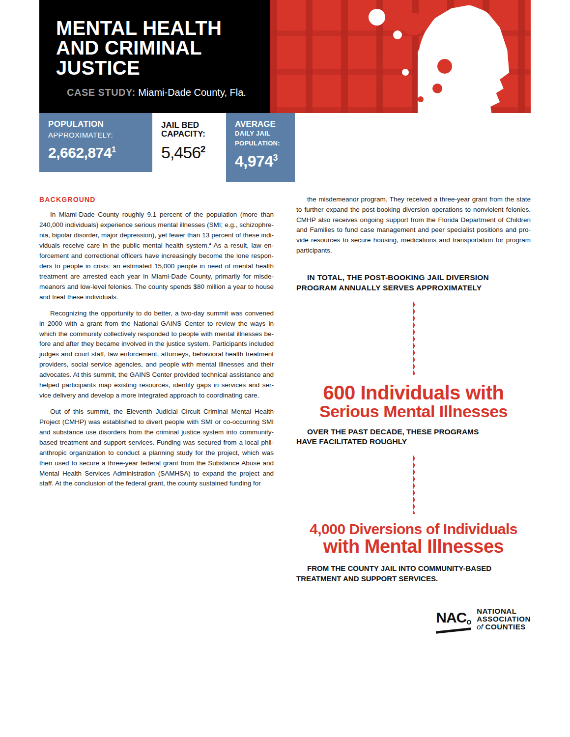Mental Health
and Criminal
Justice
CASE STUDY: Miami-Dade County, Fla.
Population
Approximately:
2,662,8741
Jail Bed
Capacity:
5,4562
Average
Daily Jail
Population:
4,9743
Background
In Miami-Dade County roughly 9.1 percent of the population (more than 240,000 individuals) experience serious mental illnesses (SMI; e.g., schizophrenia, bipolar disorder, major depression), yet fewer than 13 percent of these individuals receive care in the public mental health system.4 As a result, law enforcement and correctional officers have increasingly become the lone responders to people in crisis: an estimated 15,000 people in need of mental health treatment are arrested each year in Miami-Dade County, primarily for misdemeanors and low-level felonies. The county spends $80 million a year to house and treat these individuals.
Recognizing the opportunity to do better, a two-day summit was convened in 2000 with a grant from the National GAINS Center to review the ways in which the community collectively responded to people with mental illnesses before and after they became involved in the justice system. Participants included judges and court staff, law enforcement, attorneys, behavioral health treatment providers, social service agencies, and people with mental illnesses and their advocates. At this summit, the GAINS Center provided technical assistance and helped participants map existing resources, identify gaps in services and service delivery and develop a more integrated approach to coordinating care.
Out of this summit, the Eleventh Judicial Circuit Criminal Mental Health Project (CMHP) was established to divert people with SMI or co-occurring SMI and substance use disorders from the criminal justice system into community-based treatment and support services. Funding was secured from a local philanthropic organization to conduct a planning study for the project, which was then used to secure a three-year federal grant from the Substance Abuse and Mental Health Services Administration (SAMHSA) to expand the project and staff. At the conclusion of the federal grant, the county sustained funding for
the misdemeanor program. They received a three-year grant from the state to further expand the post-booking diversion operations to nonviolent felonies. CMHP also receives ongoing support from the Florida Department of Children and Families to fund case management and peer specialist positions and provide resources to secure housing, medications and transportation for program participants.
In total, the post-booking jail diversion
program annually serves approximately
600 Individuals with Serious Mental Illnesses
Over the past decade, these programs
have facilitated roughly
4,000 Diversions of Individuals with Mental Illnesses
From the county jail into community-based
treatment and support services.
NACo
National
Association
of Counties